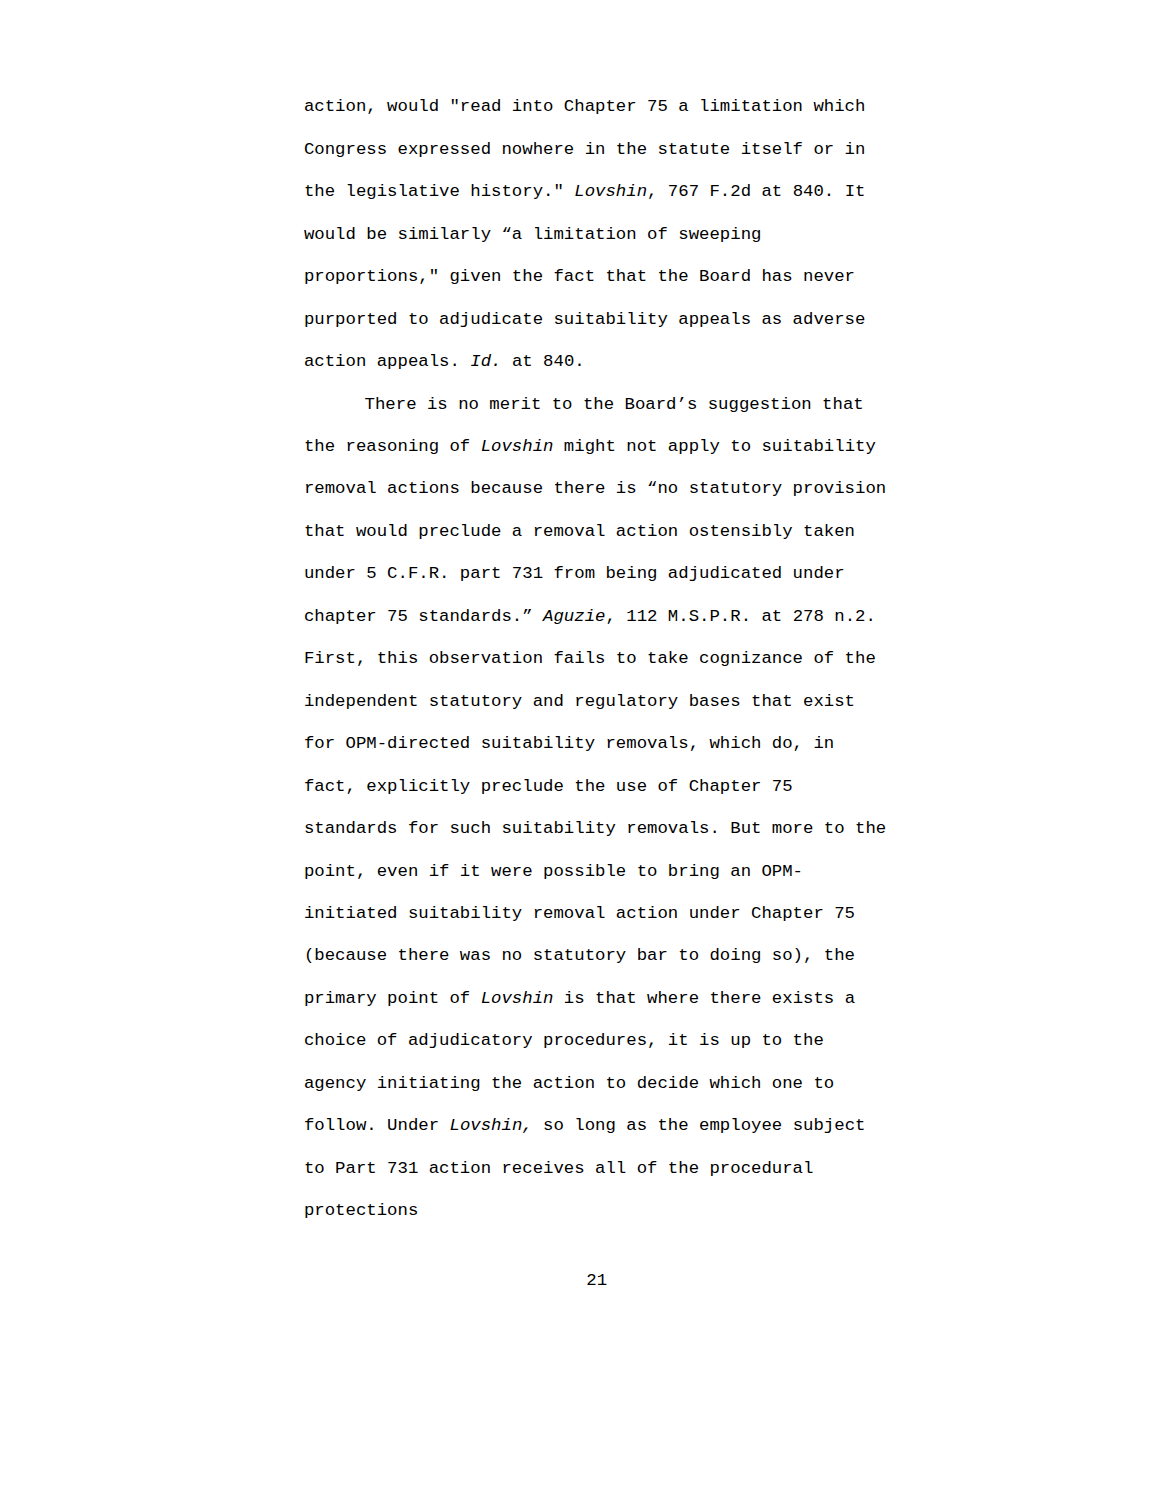action, would "read into Chapter 75 a limitation which Congress expressed nowhere in the statute itself or in the legislative history." Lovshin, 767 F.2d at 840. It would be similarly “a limitation of sweeping proportions," given the fact that the Board has never purported to adjudicate suitability appeals as adverse action appeals. Id. at 840.
There is no merit to the Board’s suggestion that the reasoning of Lovshin might not apply to suitability removal actions because there is “no statutory provision that would preclude a removal action ostensibly taken under 5 C.F.R. part 731 from being adjudicated under chapter 75 standards.” Aguzie, 112 M.S.P.R. at 278 n.2. First, this observation fails to take cognizance of the independent statutory and regulatory bases that exist for OPM-directed suitability removals, which do, in fact, explicitly preclude the use of Chapter 75 standards for such suitability removals. But more to the point, even if it were possible to bring an OPM-initiated suitability removal action under Chapter 75 (because there was no statutory bar to doing so), the primary point of Lovshin is that where there exists a choice of adjudicatory procedures, it is up to the agency initiating the action to decide which one to follow. Under Lovshin, so long as the employee subject to Part 731 action receives all of the procedural protections
21